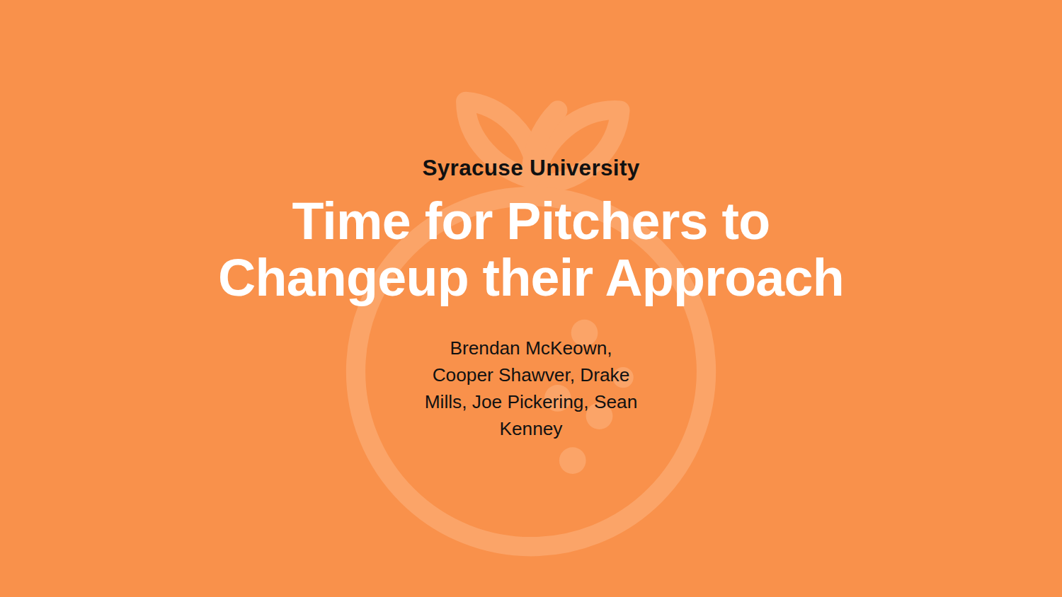Syracuse University
Time for Pitchers to Changeup their Approach
Brendan McKeown, Cooper Shawver, Drake Mills, Joe Pickering, Sean Kenney